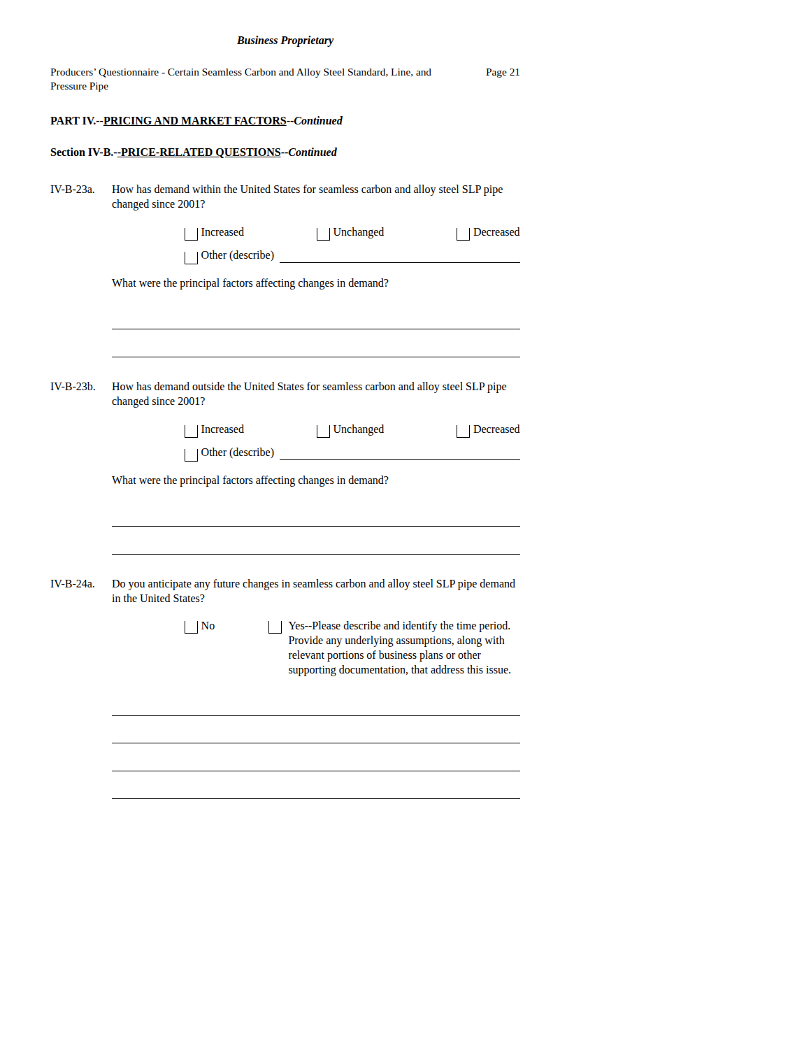Business Proprietary
Producers’ Questionnaire - Certain Seamless Carbon and Alloy Steel Standard, Line, and Pressure Pipe
Page 21
PART IV.--PRICING AND MARKET FACTORS--Continued
Section IV-B.--PRICE-RELATED QUESTIONS--Continued
IV-B-23a.
How has demand within the United States for seamless carbon and alloy steel SLP pipe changed since 2001?
Increased
Unchanged
Decreased
Other (describe)
What were the principal factors affecting changes in demand?
IV-B-23b.
How has demand outside the United States for seamless carbon and alloy steel SLP pipe changed since 2001?
Increased
Unchanged
Decreased
Other (describe)
What were the principal factors affecting changes in demand?
IV-B-24a.
Do you anticipate any future changes in seamless carbon and alloy steel SLP pipe demand in the United States?
No
Yes--Please describe and identify the time period. Provide any underlying assumptions, along with relevant portions of business plans or other supporting documentation, that address this issue.